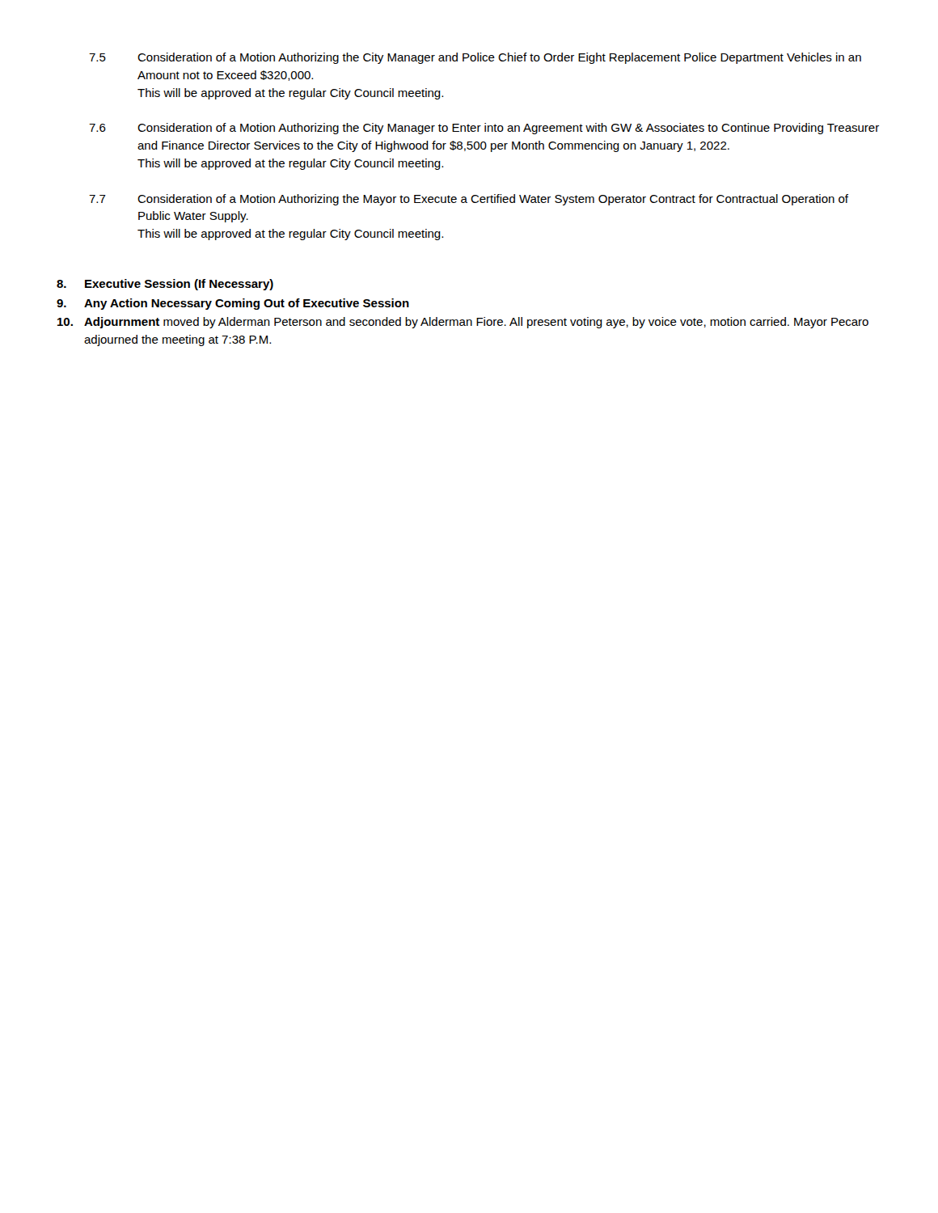7.5
Consideration of a Motion Authorizing the City Manager and Police Chief to Order Eight Replacement Police Department Vehicles in an Amount not to Exceed $320,000.
This will be approved at the regular City Council meeting.
7.6
Consideration of a Motion Authorizing the City Manager to Enter into an Agreement with GW & Associates to Continue Providing Treasurer and Finance Director Services to the City of Highwood for $8,500 per Month Commencing on January 1, 2022.
This will be approved at the regular City Council meeting.
7.7
Consideration of a Motion Authorizing the Mayor to Execute a Certified Water System Operator Contract for Contractual Operation of Public Water Supply.
This will be approved at the regular City Council meeting.
Executive Session (If Necessary)
Any Action Necessary Coming Out of Executive Session
Adjournment moved by Alderman Peterson and seconded by Alderman Fiore. All present voting aye, by voice vote, motion carried. Mayor Pecaro adjourned the meeting at 7:38 P.M.